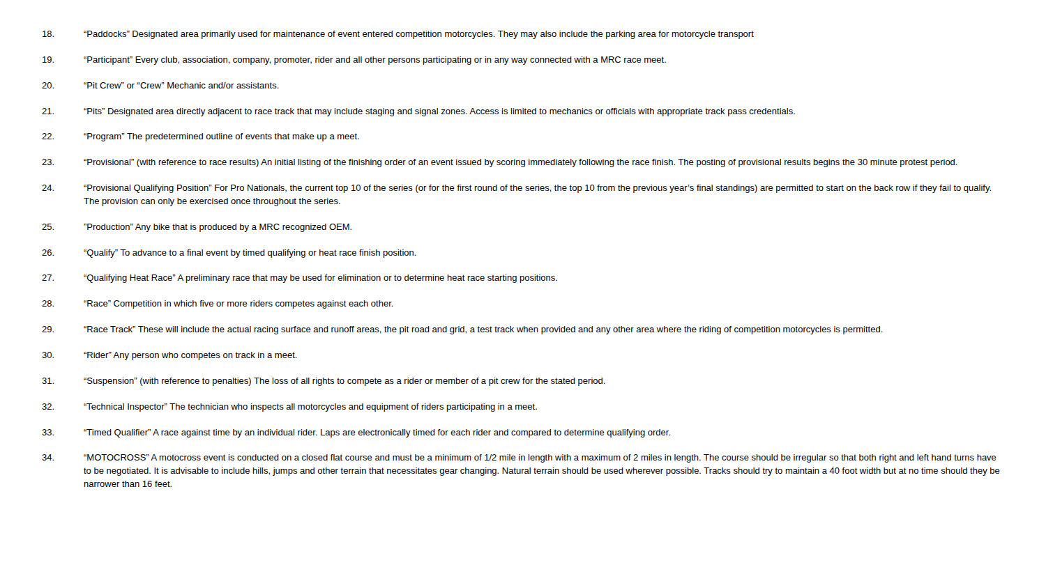18. “Paddocks” Designated area primarily used for maintenance of event entered competition motorcycles. They may also include the parking area for motorcycle transport
19. “Participant” Every club, association, company, promoter, rider and all other persons participating or in any way connected with a MRC race meet.
20. “Pit Crew” or “Crew” Mechanic and/or assistants.
21. “Pits” Designated area directly adjacent to race track that may include staging and signal zones. Access is limited to mechanics or officials with appropriate track pass credentials.
22. “Program” The predetermined outline of events that make up a meet.
23. “Provisional” (with reference to race results) An initial listing of the finishing order of an event issued by scoring immediately following the race finish. The posting of provisional results begins the 30 minute protest period.
24. “Provisional Qualifying Position” For Pro Nationals, the current top 10 of the series (or for the first round of the series, the top 10 from the previous year’s final standings) are permitted to start on the back row if they fail to qualify. The provision can only be exercised once throughout the series.
25. ”Production” Any bike that is produced by a MRC recognized OEM.
26. “Qualify” To advance to a final event by timed qualifying or heat race finish position.
27. “Qualifying Heat Race” A preliminary race that may be used for elimination or to determine heat race starting positions.
28. “Race” Competition in which five or more riders competes against each other.
29. “Race Track” These will include the actual racing surface and runoff areas, the pit road and grid, a test track when provided and any other area where the riding of competition motorcycles is permitted.
30. “Rider” Any person who competes on track in a meet.
31. “Suspension” (with reference to penalties) The loss of all rights to compete as a rider or member of a pit crew for the stated period.
32. “Technical Inspector” The technician who inspects all motorcycles and equipment of riders participating in a meet.
33. “Timed Qualifier” A race against time by an individual rider. Laps are electronically timed for each rider and compared to determine qualifying order.
34. “MOTOCROSS” A motocross event is conducted on a closed flat course and must be a minimum of 1/2 mile in length with a maximum of 2 miles in length. The course should be irregular so that both right and left hand turns have to be negotiated. It is advisable to include hills, jumps and other terrain that necessitates gear changing. Natural terrain should be used wherever possible. Tracks should try to maintain a 40 foot width but at no time should they be narrower than 16 feet.